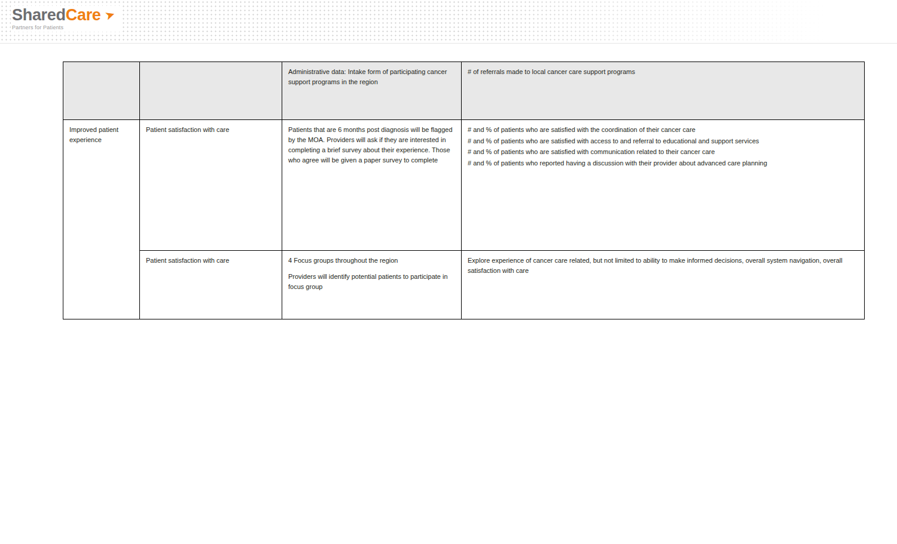Shared Care➤
Partners for Patients
| | | Administrative data: Intake form of participating cancer support programs in the region | # of referrals made to local cancer care support programs |
| Improved patient experience | Patient satisfaction with care | Patients that are 6 months post diagnosis will be flagged by the MOA. Providers will ask if they are interested in completing a brief survey about their experience. Those who agree will be given a paper survey to complete | # and % of patients who are satisfied with the coordination of their cancer care # and % of patients who are satisfied with access to and referral to educational and support services # and % of patients who are satisfied with communication related to their cancer care # and % of patients who reported having a discussion with their provider about advanced care planning |
| Patient satisfaction with care | 4 Focus groups throughout the region Providers will identify potential patients to participate in focus group | Explore experience of cancer care related, but not limited to ability to make informed decisions, overall system navigation, overall satisfaction with care |